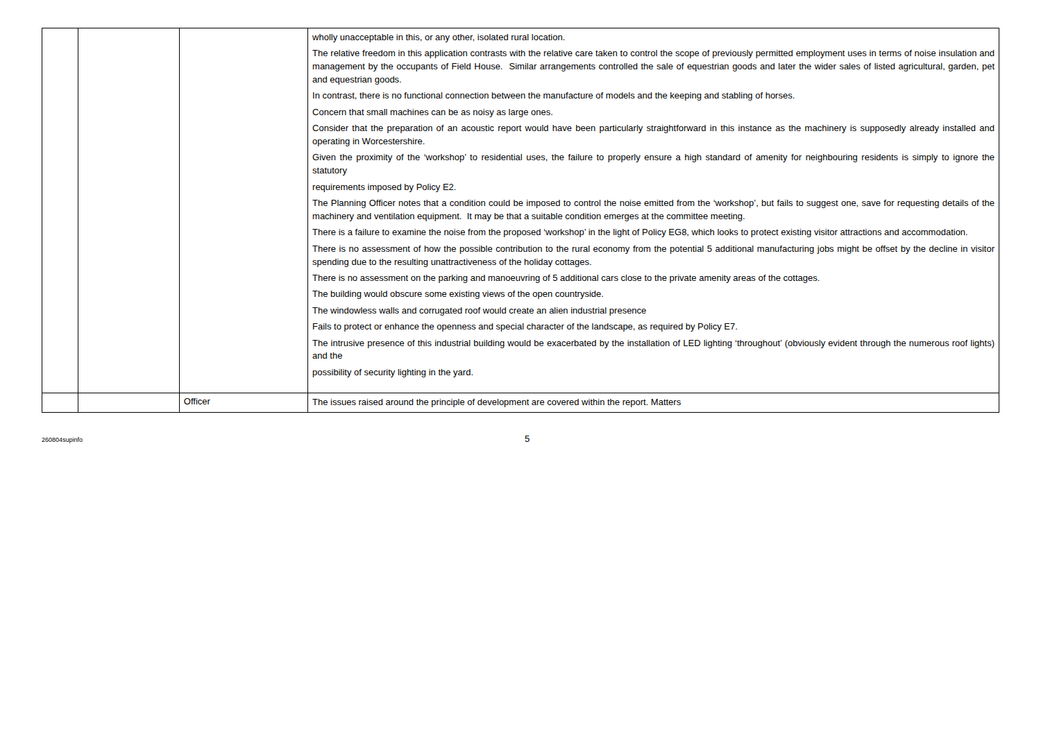| | | | wholly unacceptable in this, or any other, isolated rural location. The relative freedom in this application contrasts with the relative care taken to control the scope of previously permitted employment uses in terms of noise insulation and management by the occupants of Field House. Similar arrangements controlled the sale of equestrian goods and later the wider sales of listed agricultural, garden, pet and equestrian goods. In contrast, there is no functional connection between the manufacture of models and the keeping and stabling of horses. Concern that small machines can be as noisy as large ones. Consider that the preparation of an acoustic report would have been particularly straightforward in this instance as the machinery is supposedly already installed and operating in Worcestershire. Given the proximity of the ‘workshop’ to residential uses, the failure to properly ensure a high standard of amenity for neighbouring residents is simply to ignore the statutory requirements imposed by Policy E2. The Planning Officer notes that a condition could be imposed to control the noise emitted from the ‘workshop’, but fails to suggest one, save for requesting details of the machinery and ventilation equipment. It may be that a suitable condition emerges at the committee meeting. There is a failure to examine the noise from the proposed ‘workshop’ in the light of Policy EG8, which looks to protect existing visitor attractions and accommodation. There is no assessment of how the possible contribution to the rural economy from the potential 5 additional manufacturing jobs might be offset by the decline in visitor spending due to the resulting unattractiveness of the holiday cottages. There is no assessment on the parking and manoeuvring of 5 additional cars close to the private amenity areas of the cottages. The building would obscure some existing views of the open countryside. The windowless walls and corrugated roof would create an alien industrial presence Fails to protect or enhance the openness and special character of the landscape, as required by Policy E7. The intrusive presence of this industrial building would be exacerbated by the installation of LED lighting ‘throughout’ (obviously evident through the numerous roof lights) and the possibility of security lighting in the yard. |
| | | Officer | The issues raised around the principle of development are covered within the report. Matters |
260804supinfo 5